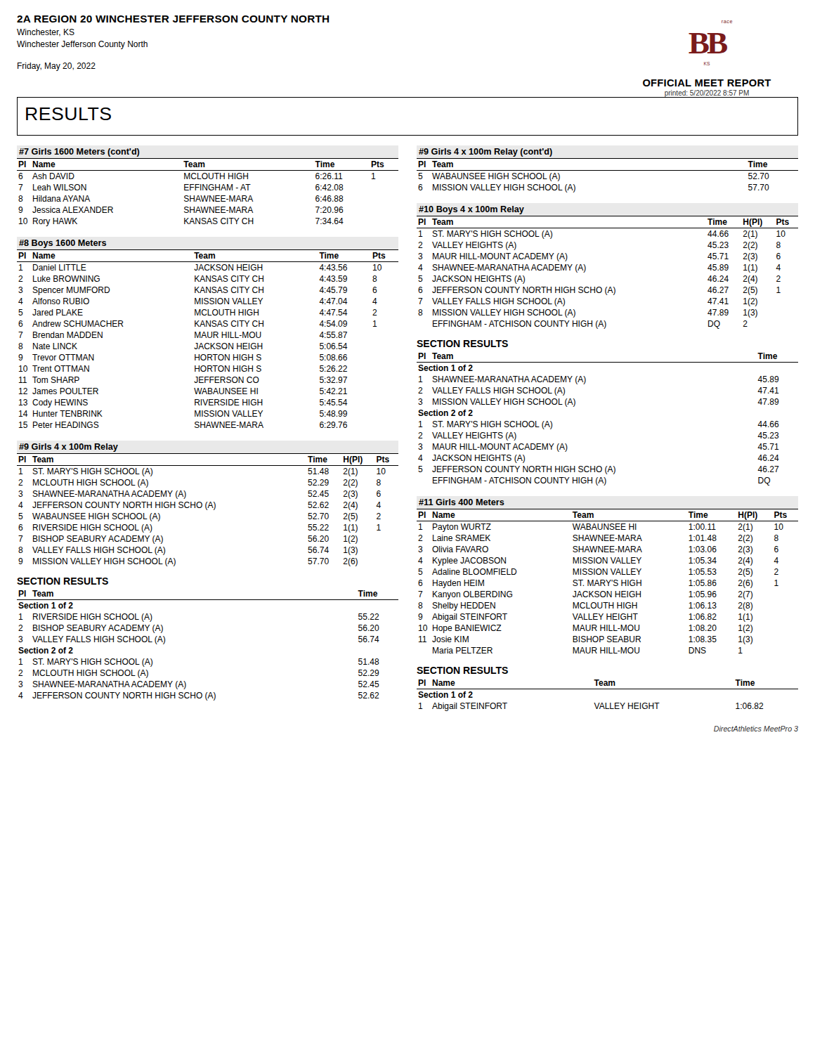2A REGION 20 WINCHESTER JEFFERSON COUNTY NORTH
Winchester, KS
Winchester Jefferson County North
Friday, May 20, 2022
race BB KS
OFFICIAL MEET REPORT
printed: 5/20/2022 8:57 PM
RESULTS
#7 Girls 1600 Meters (cont'd)
| Pl | Name | Team | Time | Pts |
| --- | --- | --- | --- | --- |
| 6 | Ash DAVID | MCLOUTH HIGH | 6:26.11 | 1 |
| 7 | Leah WILSON | EFFINGHAM - AT | 6:42.08 | |
| 8 | Hildana AYANA | SHAWNEE-MARA | 6:46.88 | |
| 9 | Jessica ALEXANDER | SHAWNEE-MARA | 7:20.96 | |
| 10 | Rory HAWK | KANSAS CITY CH | 7:34.64 | |
#8 Boys 1600 Meters
| Pl | Name | Team | Time | Pts |
| --- | --- | --- | --- | --- |
| 1 | Daniel LITTLE | JACKSON HEIGH | 4:43.56 | 10 |
| 2 | Luke BROWNING | KANSAS CITY CH | 4:43.59 | 8 |
| 3 | Spencer MUMFORD | KANSAS CITY CH | 4:45.79 | 6 |
| 4 | Alfonso RUBIO | MISSION VALLEY | 4:47.04 | 4 |
| 5 | Jared PLAKE | MCLOUTH HIGH | 4:47.54 | 2 |
| 6 | Andrew SCHUMACHER | KANSAS CITY CH | 4:54.09 | 1 |
| 7 | Brendan MADDEN | MAUR HILL-MOU | 4:55.87 | |
| 8 | Nate LINCK | JACKSON HEIGH | 5:06.54 | |
| 9 | Trevor OTTMAN | HORTON HIGH S | 5:08.66 | |
| 10 | Trent OTTMAN | HORTON HIGH S | 5:26.22 | |
| 11 | Tom SHARP | JEFFERSON CO | 5:32.97 | |
| 12 | James POULTER | WABAUNSEE HI | 5:42.21 | |
| 13 | Cody HEWINS | RIVERSIDE HIGH | 5:45.54 | |
| 14 | Hunter TENBRINK | MISSION VALLEY | 5:48.99 | |
| 15 | Peter HEADINGS | SHAWNEE-MARA | 6:29.76 | |
#9 Girls 4 x 100m Relay
| Pl | Team | Time | H(Pl) | Pts |
| --- | --- | --- | --- | --- |
| 1 | ST. MARY'S HIGH SCHOOL (A) | 51.48 | 2(1) | 10 |
| 2 | MCLOUTH HIGH SCHOOL (A) | 52.29 | 2(2) | 8 |
| 3 | SHAWNEE-MARANATHA ACADEMY (A) | 52.45 | 2(3) | 6 |
| 4 | JEFFERSON COUNTY NORTH HIGH SCHO (A) | 52.62 | 2(4) | 4 |
| 5 | WABAUNSEE HIGH SCHOOL (A) | 52.70 | 2(5) | 2 |
| 6 | RIVERSIDE HIGH SCHOOL (A) | 55.22 | 1(1) | 1 |
| 7 | BISHOP SEABURY ACADEMY (A) | 56.20 | 1(2) | |
| 8 | VALLEY FALLS HIGH SCHOOL (A) | 56.74 | 1(3) | |
| 9 | MISSION VALLEY HIGH SCHOOL (A) | 57.70 | 2(6) | |
SECTION RESULTS
| Pl | Team | Time |
| --- | --- | --- |
| Section 1 of 2 |
| 1 | RIVERSIDE HIGH SCHOOL (A) | 55.22 |
| 2 | BISHOP SEABURY ACADEMY (A) | 56.20 |
| 3 | VALLEY FALLS HIGH SCHOOL (A) | 56.74 |
| Section 2 of 2 |
| 1 | ST. MARY'S HIGH SCHOOL (A) | 51.48 |
| 2 | MCLOUTH HIGH SCHOOL (A) | 52.29 |
| 3 | SHAWNEE-MARANATHA ACADEMY (A) | 52.45 |
| 4 | JEFFERSON COUNTY NORTH HIGH SCHO (A) | 52.62 |
#9 Girls 4 x 100m Relay (cont'd)
| Pl | Team | Time |
| --- | --- | --- |
| 5 | WABAUNSEE HIGH SCHOOL (A) | 52.70 |
| 6 | MISSION VALLEY HIGH SCHOOL (A) | 57.70 |
#10 Boys 4 x 100m Relay
| Pl | Team | Time | H(Pl) | Pts |
| --- | --- | --- | --- | --- |
| 1 | ST. MARY'S HIGH SCHOOL (A) | 44.66 | 2(1) | 10 |
| 2 | VALLEY HEIGHTS (A) | 45.23 | 2(2) | 8 |
| 3 | MAUR HILL-MOUNT ACADEMY (A) | 45.71 | 2(3) | 6 |
| 4 | SHAWNEE-MARANATHA ACADEMY (A) | 45.89 | 1(1) | 4 |
| 5 | JACKSON HEIGHTS (A) | 46.24 | 2(4) | 2 |
| 6 | JEFFERSON COUNTY NORTH HIGH SCHO (A) | 46.27 | 2(5) | 1 |
| 7 | VALLEY FALLS HIGH SCHOOL (A) | 47.41 | 1(2) | |
| 8 | MISSION VALLEY HIGH SCHOOL (A) | 47.89 | 1(3) | |
| | EFFINGHAM - ATCHISON COUNTY HIGH (A) | DQ | 2 | |
SECTION RESULTS
| Pl | Team | Time |
| --- | --- | --- |
| Section 1 of 2 |
| 1 | SHAWNEE-MARANATHA ACADEMY (A) | 45.89 |
| 2 | VALLEY FALLS HIGH SCHOOL (A) | 47.41 |
| 3 | MISSION VALLEY HIGH SCHOOL (A) | 47.89 |
| Section 2 of 2 |
| 1 | ST. MARY'S HIGH SCHOOL (A) | 44.66 |
| 2 | VALLEY HEIGHTS (A) | 45.23 |
| 3 | MAUR HILL-MOUNT ACADEMY (A) | 45.71 |
| 4 | JACKSON HEIGHTS (A) | 46.24 |
| 5 | JEFFERSON COUNTY NORTH HIGH SCHO (A) | 46.27 |
| | EFFINGHAM - ATCHISON COUNTY HIGH (A) | DQ |
#11 Girls 400 Meters
| Pl | Name | Team | Time | H(Pl) | Pts |
| --- | --- | --- | --- | --- | --- |
| 1 | Payton WURTZ | WABAUNSEE HI | 1:00.11 | 2(1) | 10 |
| 2 | Laine SRAMEK | SHAWNEE-MARA | 1:01.48 | 2(2) | 8 |
| 3 | Olivia FAVARO | SHAWNEE-MARA | 1:03.06 | 2(3) | 6 |
| 4 | Kyplee JACOBSON | MISSION VALLEY | 1:05.34 | 2(4) | 4 |
| 5 | Adaline BLOOMFIELD | MISSION VALLEY | 1:05.53 | 2(5) | 2 |
| 6 | Hayden HEIM | ST. MARY'S HIGH | 1:05.86 | 2(6) | 1 |
| 7 | Kanyon OLBERDING | JACKSON HEIGH | 1:05.96 | 2(7) | |
| 8 | Shelby HEDDEN | MCLOUTH HIGH | 1:06.13 | 2(8) | |
| 9 | Abigail STEINFORT | VALLEY HEIGHT | 1:06.82 | 1(1) | |
| 10 | Hope BANIEWICZ | MAUR HILL-MOU | 1:08.20 | 1(2) | |
| 11 | Josie KIM | BISHOP SEABUR | 1:08.35 | 1(3) | |
| | Maria PELTZER | MAUR HILL-MOU | DNS | 1 | |
SECTION RESULTS
| Pl | Name | Team | Time |
| --- | --- | --- | --- |
| Section 1 of 2 |
| 1 | Abigail STEINFORT | VALLEY HEIGHT | 1:06.82 |
DirectAthletics MeetPro 3